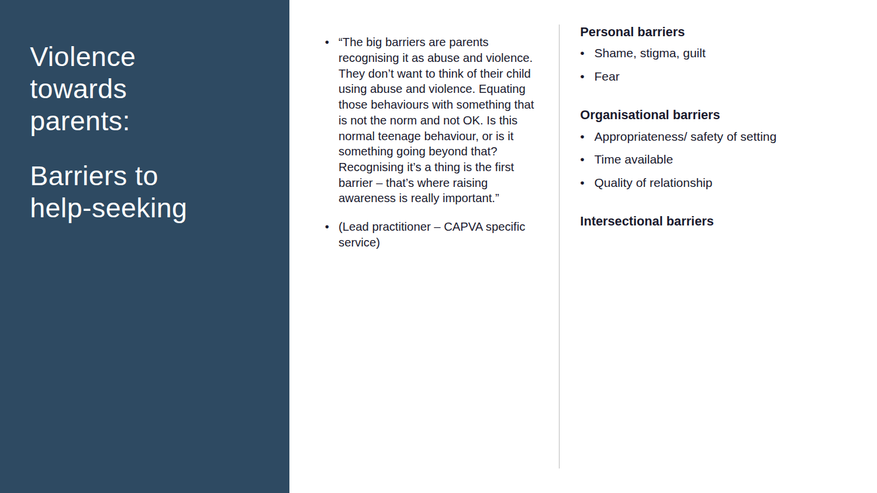Violence towards parents: Barriers to help-seeking
“The big barriers are parents recognising it as abuse and violence. They don’t want to think of their child using abuse and violence. Equating those behaviours with something that is not the norm and not OK. Is this normal teenage behaviour, or is it something going beyond that? Recognising it’s a thing is the first barrier – that’s where raising awareness is really important.”
(Lead practitioner – CAPVA specific service)
Personal barriers
Shame, stigma, guilt
Fear
Organisational barriers
Appropriateness/ safety of setting
Time available
Quality of relationship
Intersectional barriers